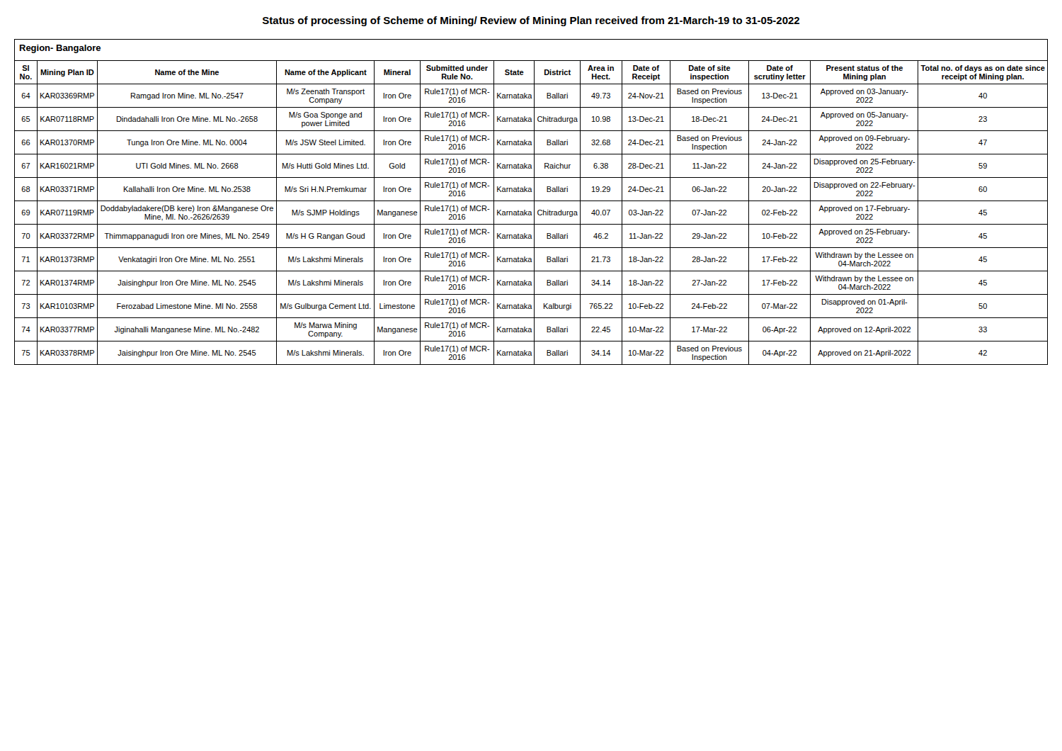Status of processing of Scheme of Mining/ Review of Mining Plan received from 21-March-19 to 31-05-2022
Region- Bangalore
| Sl No. | Mining Plan ID | Name of the Mine | Name of the Applicant | Mineral | Submitted under Rule No. | State | District | Area in Hect. | Date of Receipt | Date of site inspection | Date of scrutiny letter | Present status of the Mining plan | Total no. of days as on date since receipt of Mining plan. |
| --- | --- | --- | --- | --- | --- | --- | --- | --- | --- | --- | --- | --- | --- |
| 64 | KAR03369RMP | Ramgad Iron Mine. ML No.-2547 | M/s Zeenath Transport Company | Iron Ore | Rule17(1) of MCR-2016 | Karnataka | Ballari | 49.73 | 24-Nov-21 | Based on Previous Inspection | 13-Dec-21 | Approved on 03-January-2022 | 40 |
| 65 | KAR07118RMP | Dindadahalli Iron Ore Mine. ML No.-2658 | M/s Goa Sponge and power Limited | Iron Ore | Rule17(1) of MCR-2016 | Karnataka | Chitradurga | 10.98 | 13-Dec-21 | 18-Dec-21 | 24-Dec-21 | Approved on 05-January-2022 | 23 |
| 66 | KAR01370RMP | Tunga Iron Ore Mine. ML No. 0004 | M/s JSW Steel Limited. | Iron Ore | Rule17(1) of MCR-2016 | Karnataka | Ballari | 32.68 | 24-Dec-21 | Based on Previous Inspection | 24-Jan-22 | Approved on 09-February-2022 | 47 |
| 67 | KAR16021RMP | UTI Gold Mines. ML No. 2668 | M/s Hutti Gold Mines Ltd. | Gold | Rule17(1) of MCR-2016 | Karnataka | Raichur | 6.38 | 28-Dec-21 | 11-Jan-22 | 24-Jan-22 | Disapproved on 25-February-2022 | 59 |
| 68 | KAR03371RMP | Kallahalli Iron Ore Mine. ML No.2538 | M/s Sri H.N.Premkumar | Iron Ore | Rule17(1) of MCR-2016 | Karnataka | Ballari | 19.29 | 24-Dec-21 | 06-Jan-22 | 20-Jan-22 | Disapproved on 22-February-2022 | 60 |
| 69 | KAR07119RMP | Doddabyladakere(DB kere) Iron &Manganese Ore Mine, Ml. No.-2626/2639 | M/s SJMP Holdings | Manganese | Rule17(1) of MCR-2016 | Karnataka | Chitradurga | 40.07 | 03-Jan-22 | 07-Jan-22 | 02-Feb-22 | Approved on 17-February-2022 | 45 |
| 70 | KAR03372RMP | Thimmappanagudi Iron ore Mines, ML No. 2549 | M/s H G Rangan Goud | Iron Ore | Rule17(1) of MCR-2016 | Karnataka | Ballari | 46.2 | 11-Jan-22 | 29-Jan-22 | 10-Feb-22 | Approved on 25-February-2022 | 45 |
| 71 | KAR01373RMP | Venkatagiri Iron Ore Mine. ML No. 2551 | M/s Lakshmi Minerals | Iron Ore | Rule17(1) of MCR-2016 | Karnataka | Ballari | 21.73 | 18-Jan-22 | 28-Jan-22 | 17-Feb-22 | Withdrawn by the Lessee on 04-March-2022 | 45 |
| 72 | KAR01374RMP | Jaisinghpur Iron Ore Mine. ML No. 2545 | M/s Lakshmi Minerals | Iron Ore | Rule17(1) of MCR-2016 | Karnataka | Ballari | 34.14 | 18-Jan-22 | 27-Jan-22 | 17-Feb-22 | Withdrawn by the Lessee on 04-March-2022 | 45 |
| 73 | KAR10103RMP | Ferozabad Limestone Mine. Ml No. 2558 | M/s Gulburga Cement Ltd. | Limestone | Rule17(1) of MCR-2016 | Karnataka | Kalburgi | 765.22 | 10-Feb-22 | 24-Feb-22 | 07-Mar-22 | Disapproved on 01-April-2022 | 50 |
| 74 | KAR03377RMP | Jiginahalli Manganese Mine. ML No.-2482 | M/s Marwa Mining Company. | Manganese | Rule17(1) of MCR-2016 | Karnataka | Ballari | 22.45 | 10-Mar-22 | 17-Mar-22 | 06-Apr-22 | Approved on 12-April-2022 | 33 |
| 75 | KAR03378RMP | Jaisinghpur Iron Ore Mine. ML No. 2545 | M/s Lakshmi Minerals. | Iron Ore | Rule17(1) of MCR-2016 | Karnataka | Ballari | 34.14 | 10-Mar-22 | Based on Previous Inspection | 04-Apr-22 | Approved on 21-April-2022 | 42 |